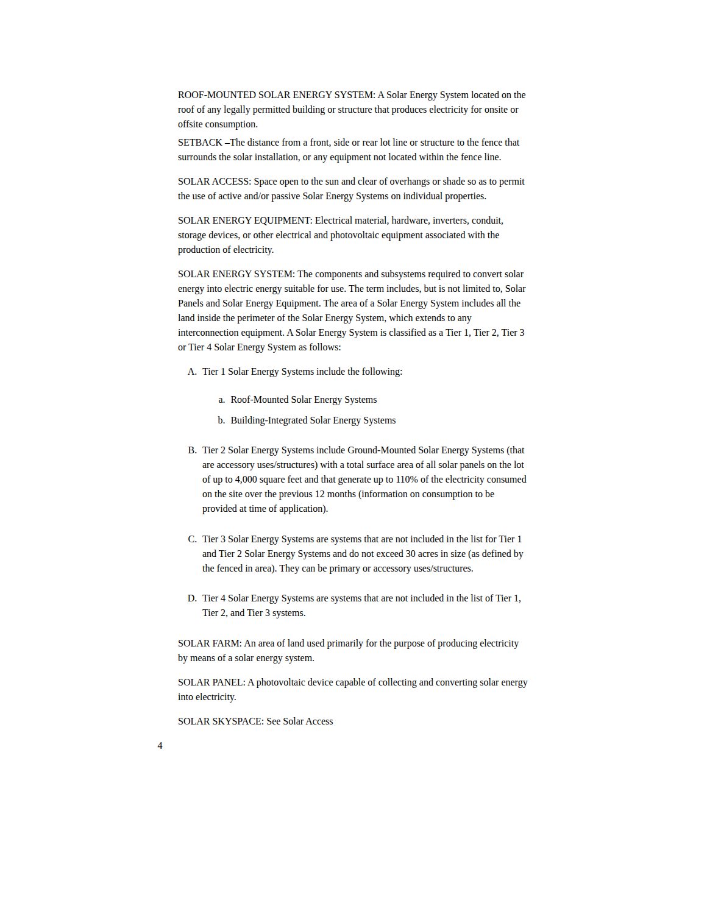ROOF-MOUNTED SOLAR ENERGY SYSTEM: A Solar Energy System located on the roof of any legally permitted building or structure that produces electricity for onsite or offsite consumption.
SETBACK –The distance from a front, side or rear lot line or structure to the fence that surrounds the solar installation, or any equipment not located within the fence line.
SOLAR ACCESS: Space open to the sun and clear of overhangs or shade so as to permit the use of active and/or passive Solar Energy Systems on individual properties.
SOLAR ENERGY EQUIPMENT: Electrical material, hardware, inverters, conduit, storage devices, or other electrical and photovoltaic equipment associated with the production of electricity.
SOLAR ENERGY SYSTEM: The components and subsystems required to convert solar energy into electric energy suitable for use. The term includes, but is not limited to, Solar Panels and Solar Energy Equipment. The area of a Solar Energy System includes all the land inside the perimeter of the Solar Energy System, which extends to any interconnection equipment. A Solar Energy System is classified as a Tier 1, Tier 2, Tier 3 or Tier 4 Solar Energy System as follows:
Tier 1 Solar Energy Systems include the following:
Roof-Mounted Solar Energy Systems
Building-Integrated Solar Energy Systems
Tier 2 Solar Energy Systems include Ground-Mounted Solar Energy Systems (that are accessory uses/structures) with a total surface area of all solar panels on the lot of up to 4,000 square feet and that generate up to 110% of the electricity consumed on the site over the previous 12 months (information on consumption to be provided at time of application).
Tier 3 Solar Energy Systems are systems that are not included in the list for Tier 1 and Tier 2 Solar Energy Systems and do not exceed 30 acres in size (as defined by the fenced in area). They can be primary or accessory uses/structures.
Tier 4 Solar Energy Systems are systems that are not included in the list of Tier 1, Tier 2, and Tier 3 systems.
SOLAR FARM: An area of land used primarily for the purpose of producing electricity by means of a solar energy system.
SOLAR PANEL: A photovoltaic device capable of collecting and converting solar energy into electricity.
SOLAR SKYSPACE: See Solar Access
4